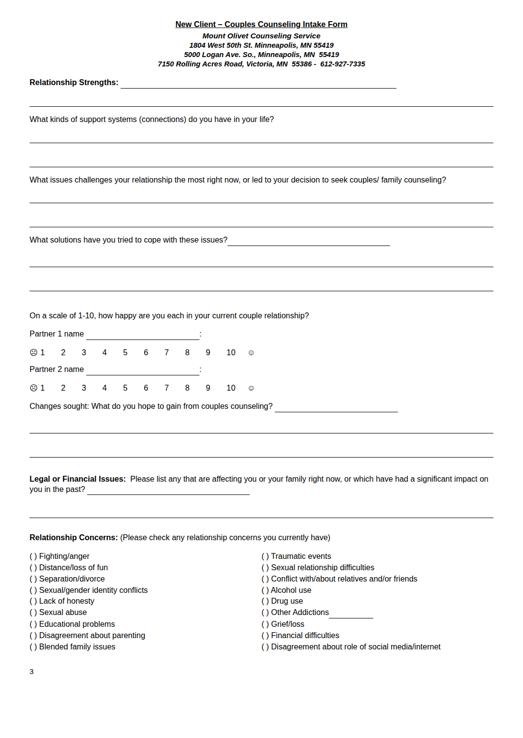New Client – Couples Counseling Intake Form
Mount Olivet Counseling Service
1804 West 50th St. Minneapolis, MN 55419
5000 Logan Ave. So., Minneapolis, MN 55419
7150 Rolling Acres Road, Victoria, MN 55386 - 612-927-7335
Relationship Strengths:
What kinds of support systems (connections) do you have in your life?
What issues challenges your relationship the most right now, or led to your decision to seek couples/ family counseling?
What solutions have you tried to cope with these issues?
On a scale of 1-10, how happy are you each in your current couple relationship?
Partner 1 name :
☹ 12345678910☺
Partner 2 name :
☹ 12345678910☺
Changes sought: What do you hope to gain from couples counseling?
Legal or Financial Issues: Please list any that are affecting you or your family right now, or which have had a significant impact on you in the past?
Relationship Concerns: (Please check any relationship concerns you currently have)
| ( ) Fighting/anger | ( ) Traumatic events |
| ( ) Distance/loss of fun | ( ) Sexual relationship difficulties |
| ( ) Separation/divorce | ( ) Conflict with/about relatives and/or friends |
| ( ) Sexual/gender identity conflicts | ( ) Alcohol use |
| ( ) Lack of honesty | ( ) Drug use |
| ( ) Sexual abuse | ( ) Other Addictions |
| ( ) Educational problems | ( ) Grief/loss |
| ( ) Disagreement about parenting | ( ) Financial difficulties |
| ( ) Blended family issues | ( ) Disagreement about role of social media/internet |
3